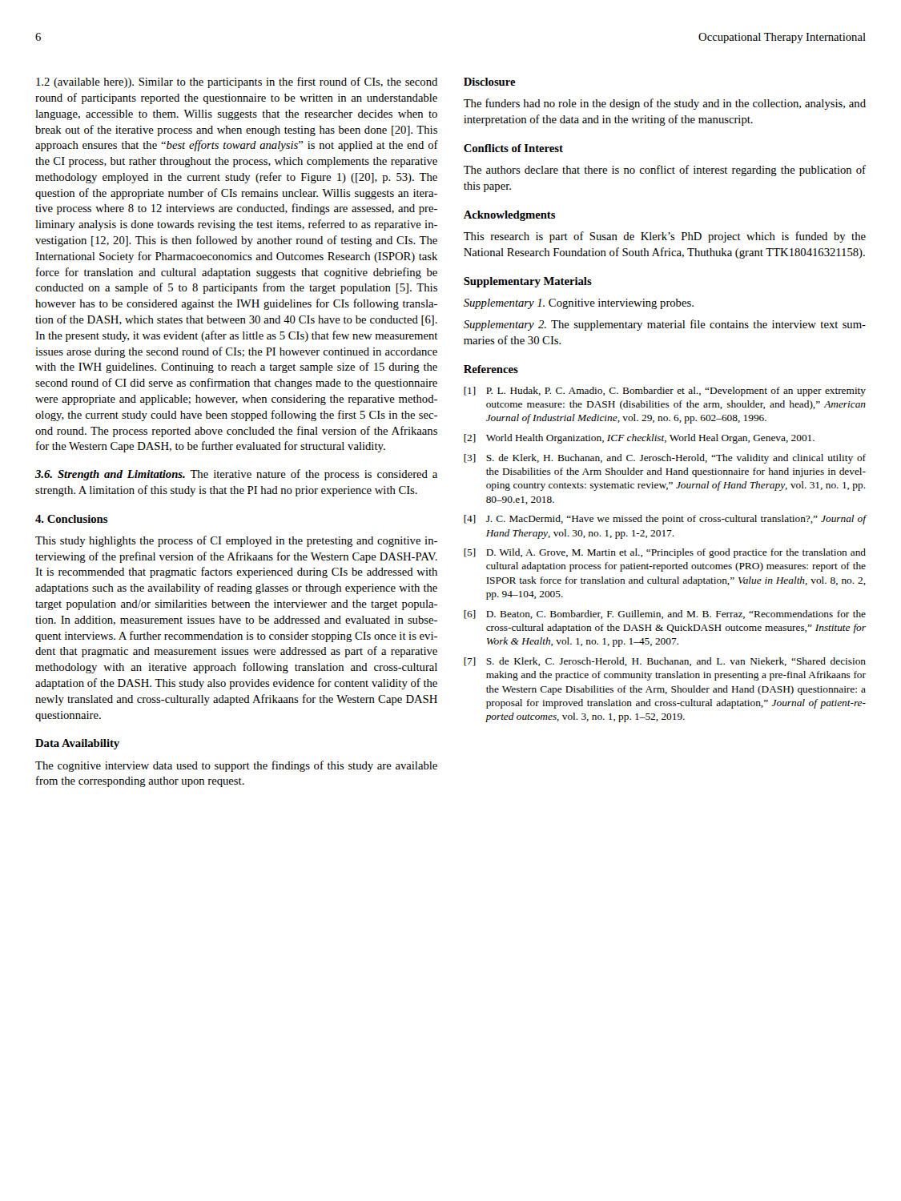6 Occupational Therapy International
1.2 (available here)). Similar to the participants in the first round of CIs, the second round of participants reported the questionnaire to be written in an understandable language, accessible to them. Willis suggests that the researcher decides when to break out of the iterative process and when enough testing has been done [20]. This approach ensures that the “best efforts toward analysis” is not applied at the end of the CI process, but rather throughout the process, which complements the reparative methodology employed in the current study (refer to Figure 1) ([20], p. 53). The question of the appropriate number of CIs remains unclear. Willis suggests an iterative process where 8 to 12 interviews are conducted, findings are assessed, and preliminary analysis is done towards revising the test items, referred to as reparative investigation [12, 20]. This is then followed by another round of testing and CIs. The International Society for Pharmacoeconomics and Outcomes Research (ISPOR) task force for translation and cultural adaptation suggests that cognitive debriefing be conducted on a sample of 5 to 8 participants from the target population [5]. This however has to be considered against the IWH guidelines for CIs following translation of the DASH, which states that between 30 and 40 CIs have to be conducted [6]. In the present study, it was evident (after as little as 5 CIs) that few new measurement issues arose during the second round of CIs; the PI however continued in accordance with the IWH guidelines. Continuing to reach a target sample size of 15 during the second round of CI did serve as confirmation that changes made to the questionnaire were appropriate and applicable; however, when considering the reparative methodology, the current study could have been stopped following the first 5 CIs in the second round. The process reported above concluded the final version of the Afrikaans for the Western Cape DASH, to be further evaluated for structural validity.
3.6. Strength and Limitations.
The iterative nature of the process is considered a strength. A limitation of this study is that the PI had no prior experience with CIs.
4. Conclusions
This study highlights the process of CI employed in the pretesting and cognitive interviewing of the prefinal version of the Afrikaans for the Western Cape DASH-PAV. It is recommended that pragmatic factors experienced during CIs be addressed with adaptations such as the availability of reading glasses or through experience with the target population and/or similarities between the interviewer and the target population. In addition, measurement issues have to be addressed and evaluated in subsequent interviews. A further recommendation is to consider stopping CIs once it is evident that pragmatic and measurement issues were addressed as part of a reparative methodology with an iterative approach following translation and cross-cultural adaptation of the DASH. This study also provides evidence for content validity of the newly translated and cross-culturally adapted Afrikaans for the Western Cape DASH questionnaire.
Data Availability
The cognitive interview data used to support the findings of this study are available from the corresponding author upon request.
Disclosure
The funders had no role in the design of the study and in the collection, analysis, and interpretation of the data and in the writing of the manuscript.
Conflicts of Interest
The authors declare that there is no conflict of interest regarding the publication of this paper.
Acknowledgments
This research is part of Susan de Klerk’s PhD project which is funded by the National Research Foundation of South Africa, Thuthuka (grant TTK180416321158).
Supplementary Materials
Supplementary 1. Cognitive interviewing probes.
Supplementary 2. The supplementary material file contains the interview text summaries of the 30 CIs.
References
P. L. Hudak, P. C. Amadio, C. Bombardier et al., “Development of an upper extremity outcome measure: the DASH (disabilities of the arm, shoulder, and head),” American Journal of Industrial Medicine, vol. 29, no. 6, pp. 602–608, 1996.
World Health Organization, ICF checklist, World Heal Organ, Geneva, 2001.
S. de Klerk, H. Buchanan, and C. Jerosch-Herold, “The validity and clinical utility of the Disabilities of the Arm Shoulder and Hand questionnaire for hand injuries in developing country contexts: systematic review,” Journal of Hand Therapy, vol. 31, no. 1, pp. 80–90.e1, 2018.
J. C. MacDermid, “Have we missed the point of cross-cultural translation?,” Journal of Hand Therapy, vol. 30, no. 1, pp. 1-2, 2017.
D. Wild, A. Grove, M. Martin et al., “Principles of good practice for the translation and cultural adaptation process for patient-reported outcomes (PRO) measures: report of the ISPOR task force for translation and cultural adaptation,” Value in Health, vol. 8, no. 2, pp. 94–104, 2005.
D. Beaton, C. Bombardier, F. Guillemin, and M. B. Ferraz, “Recommendations for the cross-cultural adaptation of the DASH & QuickDASH outcome measures,” Institute for Work & Health, vol. 1, no. 1, pp. 1–45, 2007.
S. de Klerk, C. Jerosch-Herold, H. Buchanan, and L. van Niekerk, “Shared decision making and the practice of community translation in presenting a pre-final Afrikaans for the Western Cape Disabilities of the Arm, Shoulder and Hand (DASH) questionnaire: a proposal for improved translation and cross-cultural adaptation,” Journal of patient-reported outcomes, vol. 3, no. 1, pp. 1–52, 2019.